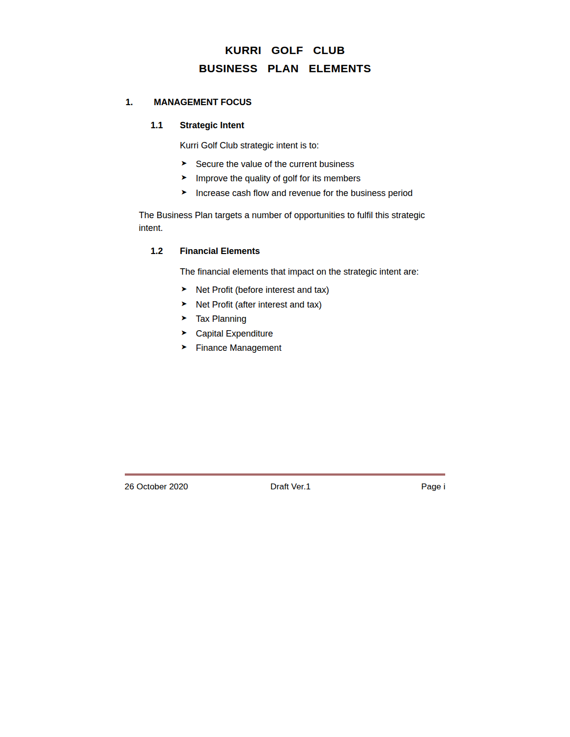KURRI GOLF CLUBBUSINESS PLAN ELEMENTS
1. MANAGEMENT FOCUS
1.1 Strategic Intent
Kurri Golf Club strategic intent is to:
Secure the value of the current business
Improve the quality of golf for its members
Increase cash flow and revenue for the business period
The Business Plan targets a number of opportunities to fulfil this strategic intent.
1.2 Financial Elements
The financial elements that impact on the strategic intent are:
Net Profit (before interest and tax)
Net Profit (after interest and tax)
Tax Planning
Capital Expenditure
Finance Management
26 October 2020 Draft Ver.1 Page i